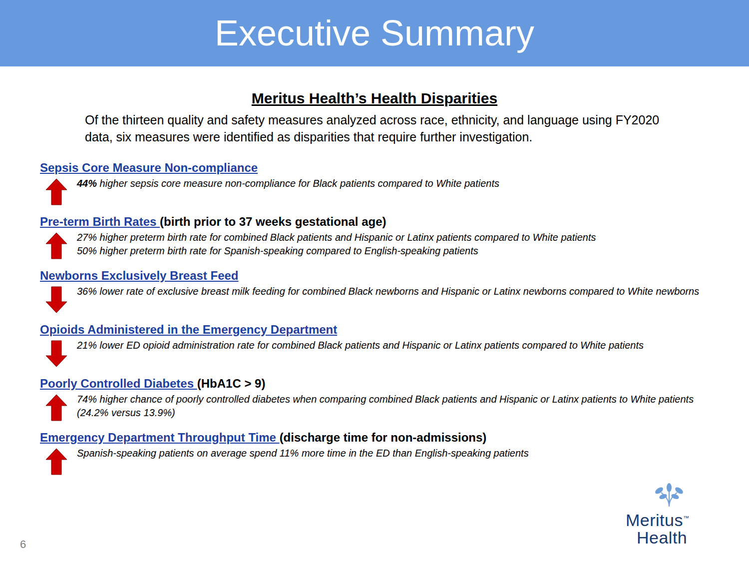Executive Summary
Meritus Health’s Health Disparities
Of the thirteen quality and safety measures analyzed across race, ethnicity, and language using FY2020 data, six measures were identified as disparities that require further investigation.
Sepsis Core Measure Non-compliance
44% higher sepsis core measure non-compliance for Black patients compared to White patients
Pre-term Birth Rates (birth prior to 37 weeks gestational age)
27% higher preterm birth rate for combined Black patients and Hispanic or Latinx patients compared to White patients
50% higher preterm birth rate for Spanish-speaking compared to English-speaking patients
Newborns Exclusively Breast Feed
36% lower rate of exclusive breast milk feeding for combined Black newborns and Hispanic or Latinx newborns compared to White newborns
Opioids Administered in the Emergency Department
21% lower ED opioid administration rate for combined Black patients and Hispanic or Latinx patients compared to White patients
Poorly Controlled Diabetes (HbA1C > 9)
74% higher chance of poorly controlled diabetes when comparing combined Black patients and Hispanic or Latinx patients to White patients (24.2% versus 13.9%)
Emergency Department Throughput Time (discharge time for non-admissions)
Spanish-speaking patients on average spend 11% more time in the ED than English-speaking patients
6
Meritus™Health